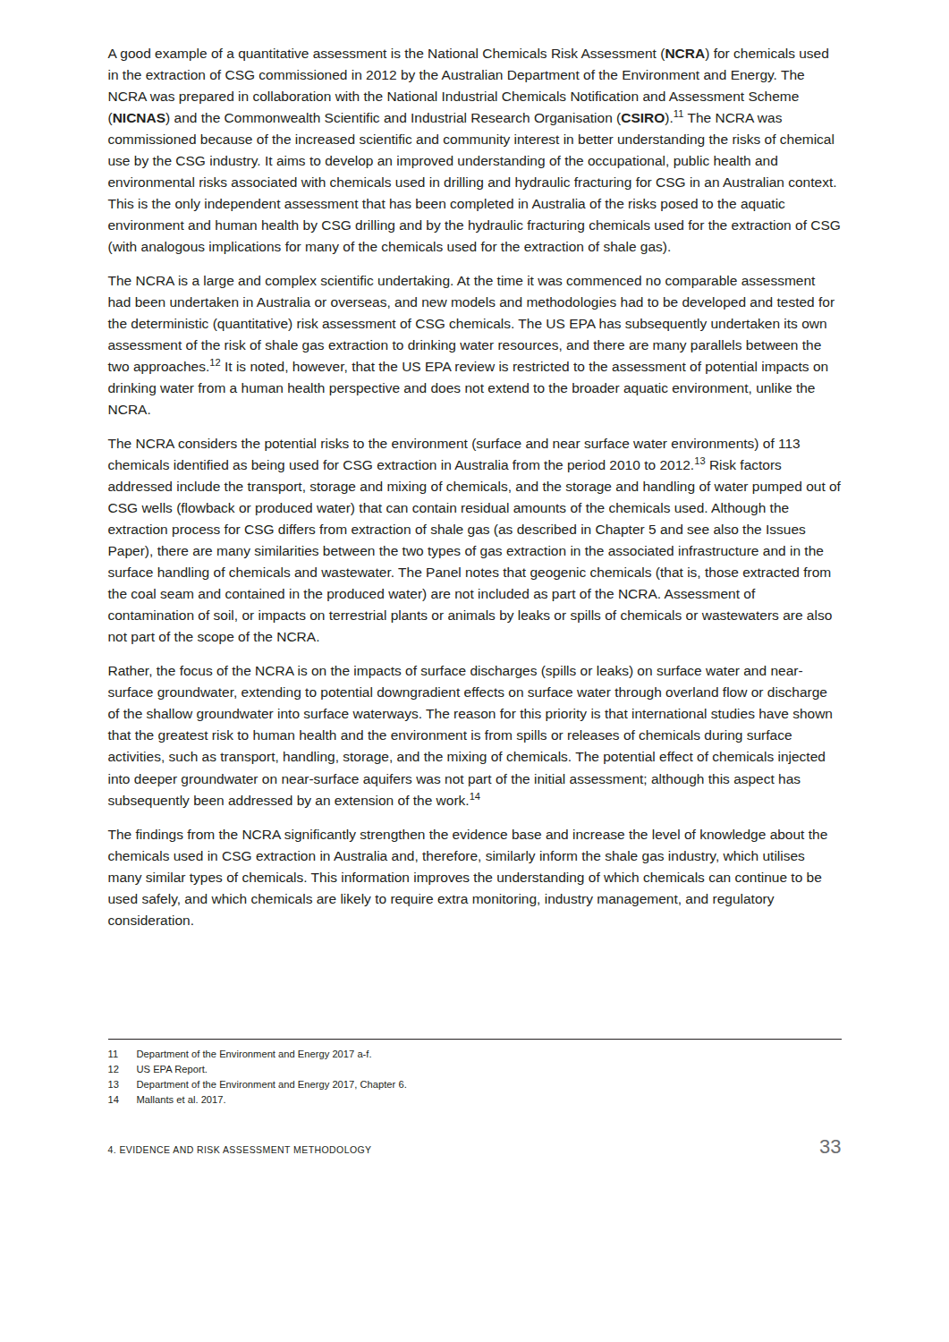A good example of a quantitative assessment is the National Chemicals Risk Assessment (NCRA) for chemicals used in the extraction of CSG commissioned in 2012 by the Australian Department of the Environment and Energy. The NCRA was prepared in collaboration with the National Industrial Chemicals Notification and Assessment Scheme (NICNAS) and the Commonwealth Scientific and Industrial Research Organisation (CSIRO).11 The NCRA was commissioned because of the increased scientific and community interest in better understanding the risks of chemical use by the CSG industry. It aims to develop an improved understanding of the occupational, public health and environmental risks associated with chemicals used in drilling and hydraulic fracturing for CSG in an Australian context. This is the only independent assessment that has been completed in Australia of the risks posed to the aquatic environment and human health by CSG drilling and by the hydraulic fracturing chemicals used for the extraction of CSG (with analogous implications for many of the chemicals used for the extraction of shale gas).
The NCRA is a large and complex scientific undertaking. At the time it was commenced no comparable assessment had been undertaken in Australia or overseas, and new models and methodologies had to be developed and tested for the deterministic (quantitative) risk assessment of CSG chemicals. The US EPA has subsequently undertaken its own assessment of the risk of shale gas extraction to drinking water resources, and there are many parallels between the two approaches.12 It is noted, however, that the US EPA review is restricted to the assessment of potential impacts on drinking water from a human health perspective and does not extend to the broader aquatic environment, unlike the NCRA.
The NCRA considers the potential risks to the environment (surface and near surface water environments) of 113 chemicals identified as being used for CSG extraction in Australia from the period 2010 to 2012.13 Risk factors addressed include the transport, storage and mixing of chemicals, and the storage and handling of water pumped out of CSG wells (flowback or produced water) that can contain residual amounts of the chemicals used. Although the extraction process for CSG differs from extraction of shale gas (as described in Chapter 5 and see also the Issues Paper), there are many similarities between the two types of gas extraction in the associated infrastructure and in the surface handling of chemicals and wastewater. The Panel notes that geogenic chemicals (that is, those extracted from the coal seam and contained in the produced water) are not included as part of the NCRA. Assessment of contamination of soil, or impacts on terrestrial plants or animals by leaks or spills of chemicals or wastewaters are also not part of the scope of the NCRA.
Rather, the focus of the NCRA is on the impacts of surface discharges (spills or leaks) on surface water and near-surface groundwater, extending to potential downgradient effects on surface water through overland flow or discharge of the shallow groundwater into surface waterways. The reason for this priority is that international studies have shown that the greatest risk to human health and the environment is from spills or releases of chemicals during surface activities, such as transport, handling, storage, and the mixing of chemicals. The potential effect of chemicals injected into deeper groundwater on near-surface aquifers was not part of the initial assessment; although this aspect has subsequently been addressed by an extension of the work.14
The findings from the NCRA significantly strengthen the evidence base and increase the level of knowledge about the chemicals used in CSG extraction in Australia and, therefore, similarly inform the shale gas industry, which utilises many similar types of chemicals. This information improves the understanding of which chemicals can continue to be used safely, and which chemicals are likely to require extra monitoring, industry management, and regulatory consideration.
| 11 | Department of the Environment and Energy 2017 a-f. |
| 12 | US EPA Report. |
| 13 | Department of the Environment and Energy 2017, Chapter 6. |
| 14 | Mallants et al. 2017. |
4. Evidence and risk assessment methodology 33